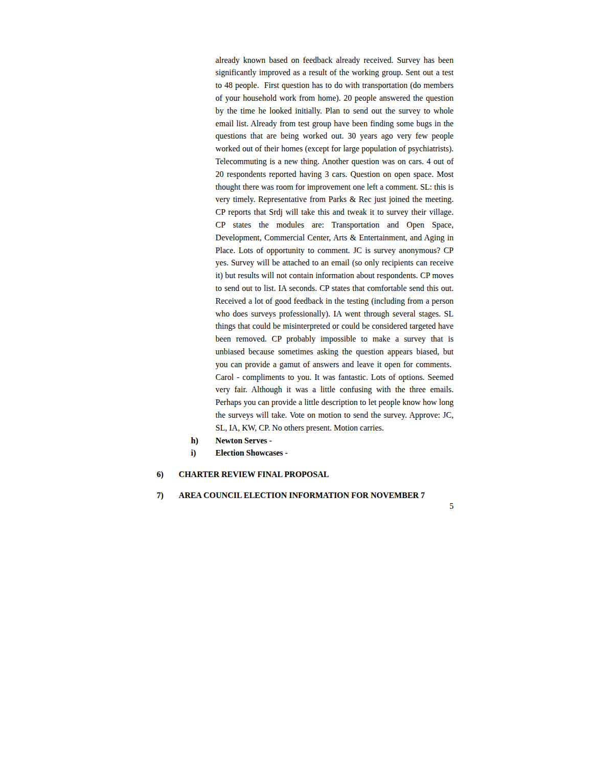already known based on feedback already received. Survey has been significantly improved as a result of the working group. Sent out a test to 48 people. First question has to do with transportation (do members of your household work from home). 20 people answered the question by the time he looked initially. Plan to send out the survey to whole email list. Already from test group have been finding some bugs in the questions that are being worked out. 30 years ago very few people worked out of their homes (except for large population of psychiatrists). Telecommuting is a new thing. Another question was on cars. 4 out of 20 respondents reported having 3 cars. Question on open space. Most thought there was room for improvement one left a comment. SL: this is very timely. Representative from Parks & Rec just joined the meeting. CP reports that Srdj will take this and tweak it to survey their village. CP states the modules are: Transportation and Open Space, Development, Commercial Center, Arts & Entertainment, and Aging in Place. Lots of opportunity to comment. JC is survey anonymous? CP yes. Survey will be attached to an email (so only recipients can receive it) but results will not contain information about respondents. CP moves to send out to list. IA seconds. CP states that comfortable send this out. Received a lot of good feedback in the testing (including from a person who does surveys professionally). IA went through several stages. SL things that could be misinterpreted or could be considered targeted have been removed. CP probably impossible to make a survey that is unbiased because sometimes asking the question appears biased, but you can provide a gamut of answers and leave it open for comments. Carol - compliments to you. It was fantastic. Lots of options. Seemed very fair. Although it was a little confusing with the three emails. Perhaps you can provide a little description to let people know how long the surveys will take. Vote on motion to send the survey. Approve: JC, SL, IA, KW, CP. No others present. Motion carries.
h) Newton Serves -
i) Election Showcases -
6) CHARTER REVIEW FINAL PROPOSAL
7) AREA COUNCIL ELECTION INFORMATION FOR NOVEMBER 7
5